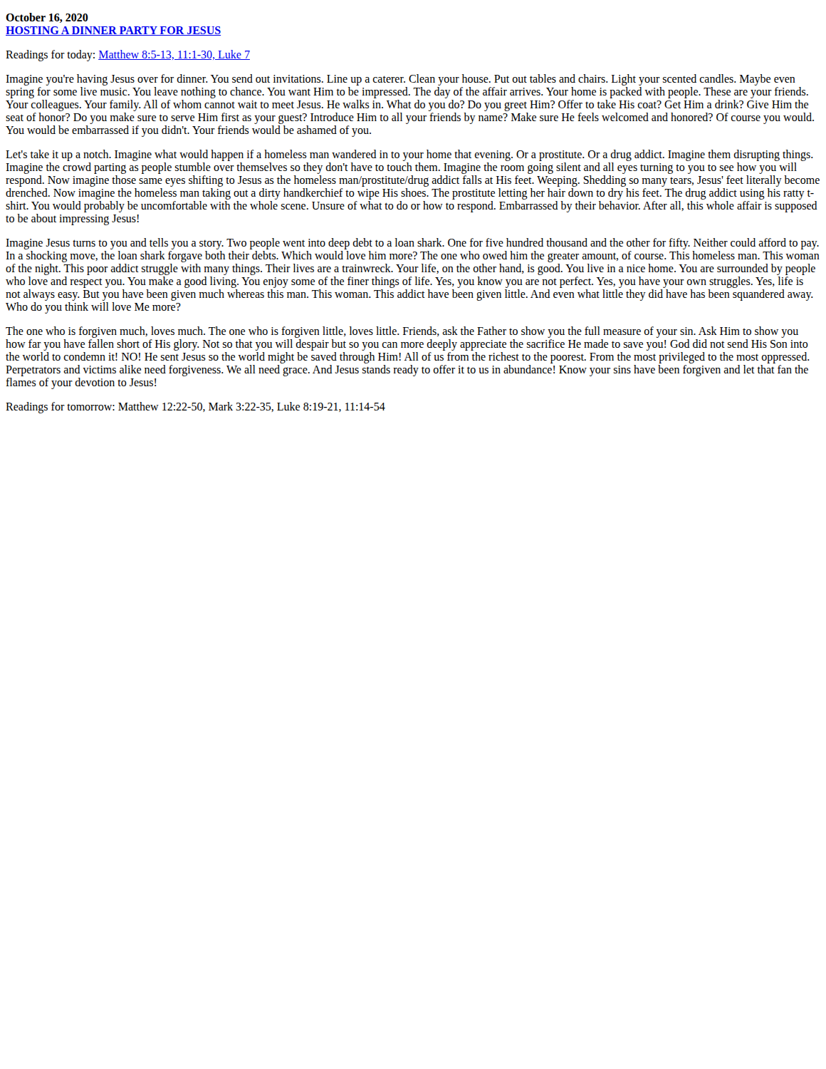October 16, 2020
HOSTING A DINNER PARTY FOR JESUS
Readings for today: Matthew 8:5-13, 11:1-30, Luke 7
Imagine you're having Jesus over for dinner. You send out invitations. Line up a caterer. Clean your house. Put out tables and chairs. Light your scented candles. Maybe even spring for some live music. You leave nothing to chance. You want Him to be impressed. The day of the affair arrives. Your home is packed with people. These are your friends. Your colleagues. Your family. All of whom cannot wait to meet Jesus. He walks in. What do you do? Do you greet Him? Offer to take His coat? Get Him a drink? Give Him the seat of honor? Do you make sure to serve Him first as your guest? Introduce Him to all your friends by name? Make sure He feels welcomed and honored? Of course you would. You would be embarrassed if you didn't. Your friends would be ashamed of you.
Let's take it up a notch. Imagine what would happen if a homeless man wandered in to your home that evening. Or a prostitute. Or a drug addict. Imagine them disrupting things. Imagine the crowd parting as people stumble over themselves so they don't have to touch them. Imagine the room going silent and all eyes turning to you to see how you will respond. Now imagine those same eyes shifting to Jesus as the homeless man/prostitute/drug addict falls at His feet. Weeping. Shedding so many tears, Jesus' feet literally become drenched. Now imagine the homeless man taking out a dirty handkerchief to wipe His shoes. The prostitute letting her hair down to dry his feet. The drug addict using his ratty t-shirt. You would probably be uncomfortable with the whole scene. Unsure of what to do or how to respond. Embarrassed by their behavior. After all, this whole affair is supposed to be about impressing Jesus!
Imagine Jesus turns to you and tells you a story. Two people went into deep debt to a loan shark. One for five hundred thousand and the other for fifty. Neither could afford to pay. In a shocking move, the loan shark forgave both their debts. Which would love him more? The one who owed him the greater amount, of course. This homeless man. This woman of the night. This poor addict struggle with many things. Their lives are a trainwreck. Your life, on the other hand, is good. You live in a nice home. You are surrounded by people who love and respect you. You make a good living. You enjoy some of the finer things of life. Yes, you know you are not perfect. Yes, you have your own struggles. Yes, life is not always easy. But you have been given much whereas this man. This woman. This addict have been given little. And even what little they did have has been squandered away. Who do you think will love Me more?
The one who is forgiven much, loves much. The one who is forgiven little, loves little. Friends, ask the Father to show you the full measure of your sin. Ask Him to show you how far you have fallen short of His glory. Not so that you will despair but so you can more deeply appreciate the sacrifice He made to save you! God did not send His Son into the world to condemn it! NO! He sent Jesus so the world might be saved through Him! All of us from the richest to the poorest. From the most privileged to the most oppressed. Perpetrators and victims alike need forgiveness. We all need grace. And Jesus stands ready to offer it to us in abundance! Know your sins have been forgiven and let that fan the flames of your devotion to Jesus!
Readings for tomorrow: Matthew 12:22-50, Mark 3:22-35, Luke 8:19-21, 11:14-54